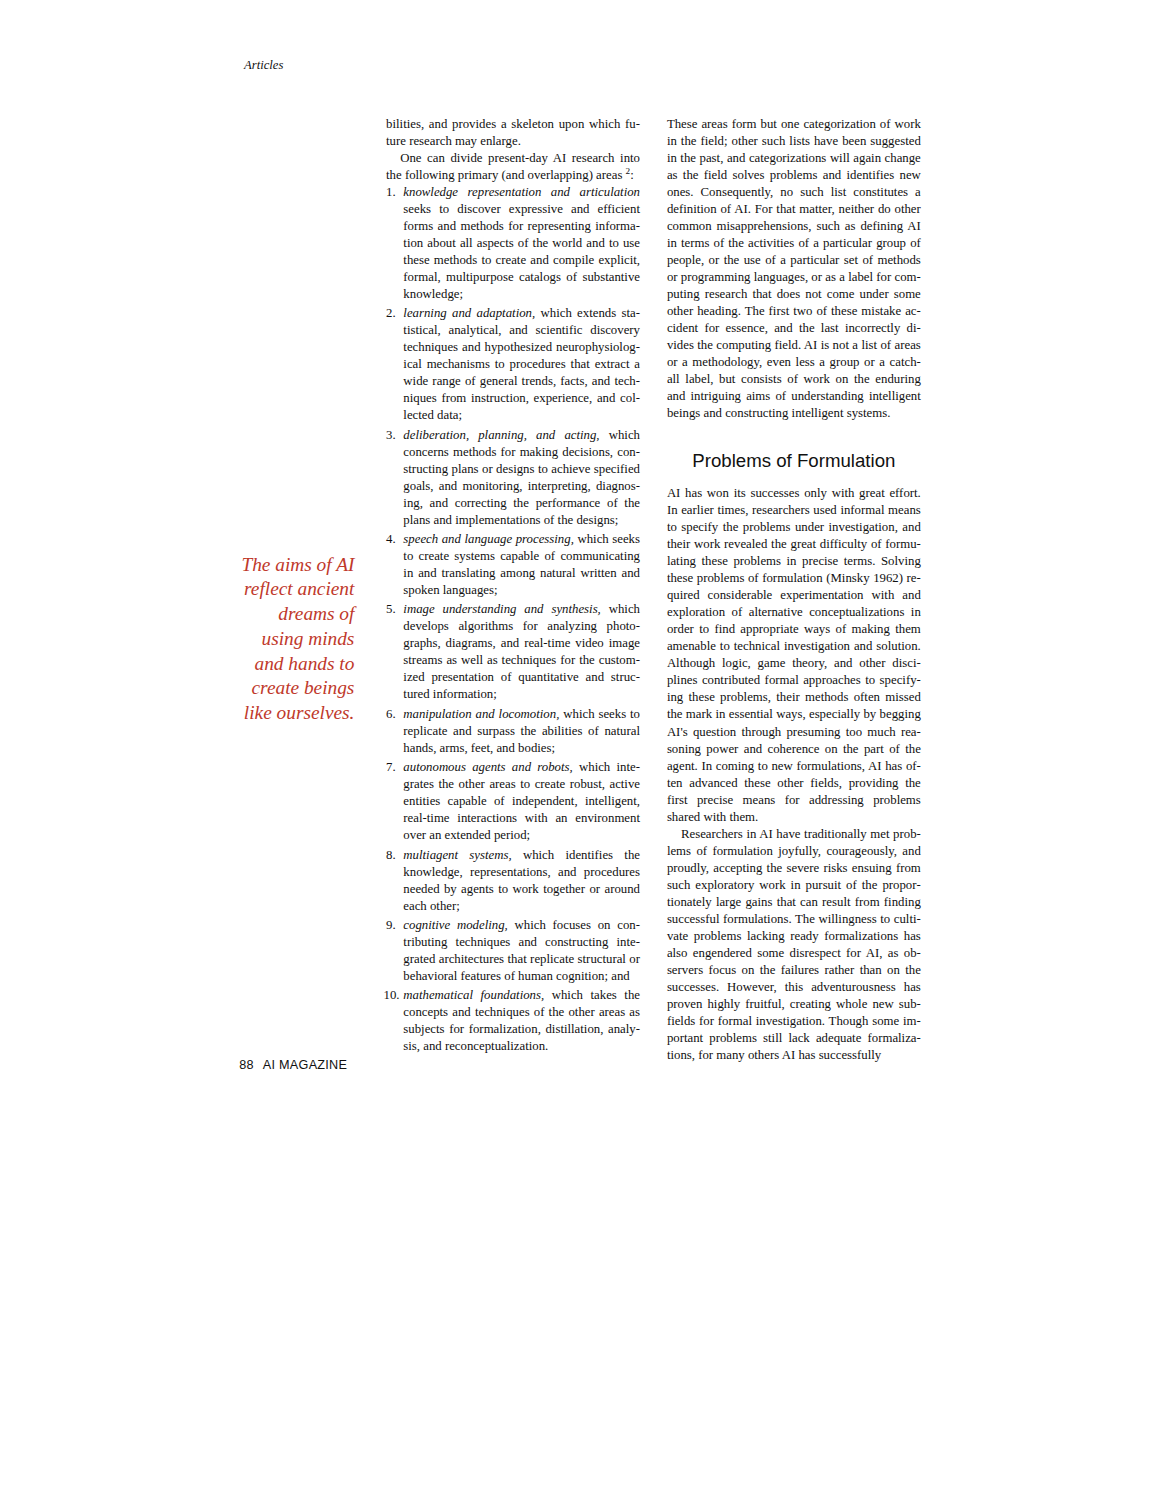Articles
The aims of AI reflect ancient dreams of using minds and hands to create beings like ourselves.
bilities, and provides a skeleton upon which future research may enlarge.
One can divide present-day AI research into the following primary (and overlapping) areas 2:
knowledge representation and articulation seeks to discover expressive and efficient forms and methods for representing information about all aspects of the world and to use these methods to create and compile explicit, formal, multipurpose catalogs of substantive knowledge;
learning and adaptation, which extends statistical, analytical, and scientific discovery techniques and hypothesized neurophysiological mechanisms to procedures that extract a wide range of general trends, facts, and techniques from instruction, experience, and collected data;
deliberation, planning, and acting, which concerns methods for making decisions, constructing plans or designs to achieve specified goals, and monitoring, interpreting, diagnosing, and correcting the performance of the plans and implementations of the designs;
speech and language processing, which seeks to create systems capable of communicating in and translating among natural written and spoken languages;
image understanding and synthesis, which develops algorithms for analyzing photographs, diagrams, and real-time video image streams as well as techniques for the customized presentation of quantitative and structured information;
manipulation and locomotion, which seeks to replicate and surpass the abilities of natural hands, arms, feet, and bodies;
autonomous agents and robots, which integrates the other areas to create robust, active entities capable of independent, intelligent, real-time interactions with an environment over an extended period;
multiagent systems, which identifies the knowledge, representations, and procedures needed by agents to work together or around each other;
cognitive modeling, which focuses on contributing techniques and constructing integrated architectures that replicate structural or behavioral features of human cognition; and
mathematical foundations, which takes the concepts and techniques of the other areas as subjects for formalization, distillation, analysis, and reconceptualization.
These areas form but one categorization of work in the field; other such lists have been suggested in the past, and categorizations will again change as the field solves problems and identifies new ones. Consequently, no such list constitutes a definition of AI. For that matter, neither do other common misapprehensions, such as defining AI in terms of the activities of a particular group of people, or the use of a particular set of methods or programming languages, or as a label for computing research that does not come under some other heading. The first two of these mistake accident for essence, and the last incorrectly divides the computing field. AI is not a list of areas or a methodology, even less a group or a catch-all label, but consists of work on the enduring and intriguing aims of understanding intelligent beings and constructing intelligent systems.
Problems of Formulation
AI has won its successes only with great effort. In earlier times, researchers used informal means to specify the problems under investigation, and their work revealed the great difficulty of formulating these problems in precise terms. Solving these problems of formulation (Minsky 1962) required considerable experimentation with and exploration of alternative conceptualizations in order to find appropriate ways of making them amenable to technical investigation and solution. Although logic, game theory, and other disciplines contributed formal approaches to specifying these problems, their methods often missed the mark in essential ways, especially by begging AI's question through presuming too much reasoning power and coherence on the part of the agent. In coming to new formulations, AI has often advanced these other fields, providing the first precise means for addressing problems shared with them.
Researchers in AI have traditionally met problems of formulation joyfully, courageously, and proudly, accepting the severe risks ensuing from such exploratory work in pursuit of the proportionately large gains that can result from finding successful formulations. The willingness to cultivate problems lacking ready formalizations has also engendered some disrespect for AI, as observers focus on the failures rather than on the successes. However, this adventurousness has proven highly fruitful, creating whole new subfields for formal investigation. Though some important problems still lack adequate formalizations, for many others AI has successfully
88 AI MAGAZINE